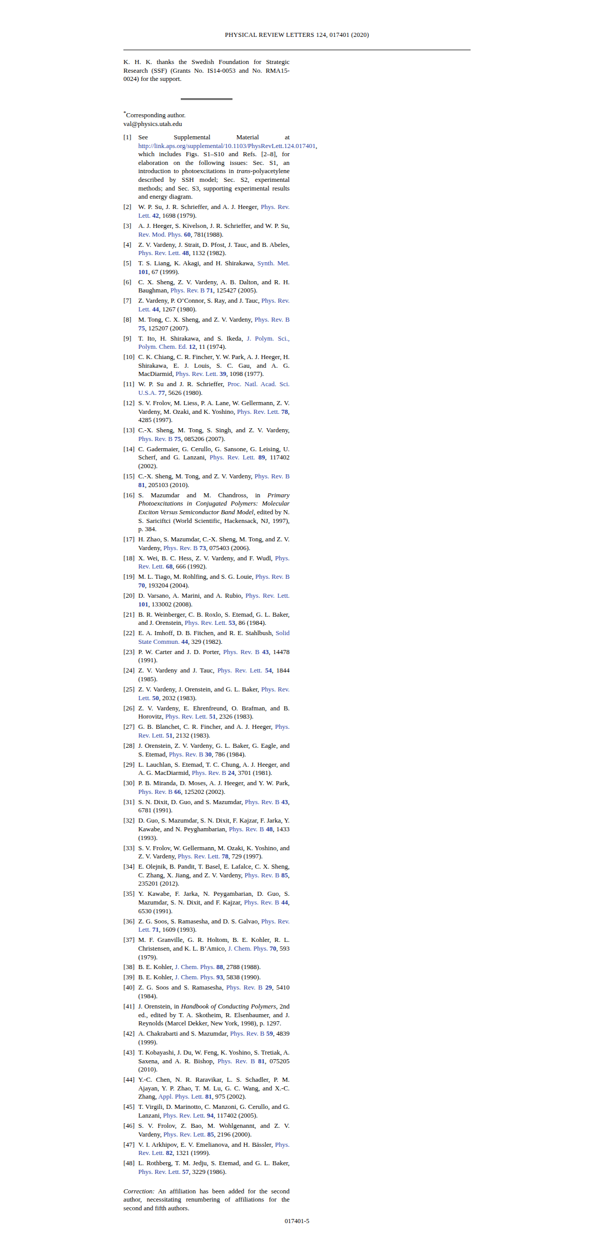PHYSICAL REVIEW LETTERS 124, 017401 (2020)
K. H. K. thanks the Swedish Foundation for Strategic Research (SSF) (Grants No. IS14-0053 and No. RMA15-0024) for the support.
*Corresponding author.
val@physics.utah.edu
See Supplemental Material at http://link.aps.org/supplemental/10.1103/PhysRevLett.124.017401, which includes Figs. S1–S10 and Refs. [2–8], for elaboration on the following issues: Sec. S1, an introduction to photoexcitations in trans-polyacetylene described by SSH model; Sec. S2, experimental methods; and Sec. S3, supporting experimental results and energy diagram.
W. P. Su, J. R. Schrieffer, and A. J. Heeger, Phys. Rev. Lett. 42, 1698 (1979).
A. J. Heeger, S. Kivelson, J. R. Schrieffer, and W. P. Su, Rev. Mod. Phys. 60, 781(1988).
Z. V. Vardeny, J. Strait, D. Pfost, J. Tauc, and B. Abeles, Phys. Rev. Lett. 48, 1132 (1982).
T. S. Liang, K. Akagi, and H. Shirakawa, Synth. Met. 101, 67 (1999).
C. X. Sheng, Z. V. Vardeny, A. B. Dalton, and R. H. Baughman, Phys. Rev. B 71, 125427 (2005).
Z. Vardeny, P. O’Connor, S. Ray, and J. Tauc, Phys. Rev. Lett. 44, 1267 (1980).
M. Tong, C. X. Sheng, and Z. V. Vardeny, Phys. Rev. B 75, 125207 (2007).
T. Ito, H. Shirakawa, and S. Ikeda, J. Polym. Sci., Polym. Chem. Ed. 12, 11 (1974).
C. K. Chiang, C. R. Fincher, Y. W. Park, A. J. Heeger, H. Shirakawa, E. J. Louis, S. C. Gau, and A. G. MacDiarmid, Phys. Rev. Lett. 39, 1098 (1977).
W. P. Su and J. R. Schrieffer, Proc. Natl. Acad. Sci. U.S.A. 77, 5626 (1980).
S. V. Frolov, M. Liess, P. A. Lane, W. Gellermann, Z. V. Vardeny, M. Ozaki, and K. Yoshino, Phys. Rev. Lett. 78, 4285 (1997).
C.-X. Sheng, M. Tong, S. Singh, and Z. V. Vardeny, Phys. Rev. B 75, 085206 (2007).
C. Gadermaier, G. Cerullo, G. Sansone, G. Leising, U. Scherf, and G. Lanzani, Phys. Rev. Lett. 89, 117402 (2002).
C.-X. Sheng, M. Tong, and Z. V. Vardeny, Phys. Rev. B 81, 205103 (2010).
S. Mazumdar and M. Chandross, in Primary Photoexcitations in Conjugated Polymers: Molecular Exciton Versus Semiconductor Band Model, edited by N. S. Sariciftci (World Scientific, Hackensack, NJ, 1997), p. 384.
H. Zhao, S. Mazumdar, C.-X. Sheng, M. Tong, and Z. V. Vardeny, Phys. Rev. B 73, 075403 (2006).
X. Wei, B. C. Hess, Z. V. Vardeny, and F. Wudl, Phys. Rev. Lett. 68, 666 (1992).
M. L. Tiago, M. Rohlfing, and S. G. Louie, Phys. Rev. B 70, 193204 (2004).
D. Varsano, A. Marini, and A. Rubio, Phys. Rev. Lett. 101, 133002 (2008).
B. R. Weinberger, C. B. Roxlo, S. Etemad, G. L. Baker, and J. Orenstein, Phys. Rev. Lett. 53, 86 (1984).
E. A. Imhoff, D. B. Fitchen, and R. E. Stahlbush, Solid State Commun. 44, 329 (1982).
P. W. Carter and J. D. Porter, Phys. Rev. B 43, 14478 (1991).
Z. V. Vardeny and J. Tauc, Phys. Rev. Lett. 54, 1844 (1985).
Z. V. Vardeny, J. Orenstein, and G. L. Baker, Phys. Rev. Lett. 50, 2032 (1983).
Z. V. Vardeny, E. Ehrenfreund, O. Brafman, and B. Horovitz, Phys. Rev. Lett. 51, 2326 (1983).
G. B. Blanchet, C. R. Fincher, and A. J. Heeger, Phys. Rev. Lett. 51, 2132 (1983).
J. Orenstein, Z. V. Vardeny, G. L. Baker, G. Eagle, and S. Etemad, Phys. Rev. B 30, 786 (1984).
L. Lauchlan, S. Etemad, T. C. Chung, A. J. Heeger, and A. G. MacDiarmid, Phys. Rev. B 24, 3701 (1981).
P. B. Miranda, D. Moses, A. J. Heeger, and Y. W. Park, Phys. Rev. B 66, 125202 (2002).
S. N. Dixit, D. Guo, and S. Mazumdar, Phys. Rev. B 43, 6781 (1991).
D. Guo, S. Mazumdar, S. N. Dixit, F. Kajzar, F. Jarka, Y. Kawabe, and N. Peyghambarian, Phys. Rev. B 48, 1433 (1993).
S. V. Frolov, W. Gellermann, M. Ozaki, K. Yoshino, and Z. V. Vardeny, Phys. Rev. Lett. 78, 729 (1997).
E. Olejnik, B. Pandit, T. Basel, E. Lafalce, C. X. Sheng, C. Zhang, X. Jiang, and Z. V. Vardeny, Phys. Rev. B 85, 235201 (2012).
Y. Kawabe, F. Jarka, N. Peygambarian, D. Guo, S. Mazumdar, S. N. Dixit, and F. Kajzar, Phys. Rev. B 44, 6530 (1991).
Z. G. Soos, S. Ramasesha, and D. S. Galvao, Phys. Rev. Lett. 71, 1609 (1993).
M. F. Granville, G. R. Holtom, B. E. Kohler, R. L. Christensen, and K. L. B’Amico, J. Chem. Phys. 70, 593 (1979).
B. E. Kohler, J. Chem. Phys. 88, 2788 (1988).
B. E. Kohler, J. Chem. Phys. 93, 5838 (1990).
Z. G. Soos and S. Ramasesha, Phys. Rev. B 29, 5410 (1984).
J. Orenstein, in Handbook of Conducting Polymers, 2nd ed., edited by T. A. Skotheim, R. Elsenbaumer, and J. Reynolds (Marcel Dekker, New York, 1998), p. 1297.
A. Chakrabarti and S. Mazumdar, Phys. Rev. B 59, 4839 (1999).
T. Kobayashi, J. Du, W. Feng, K. Yoshino, S. Tretiak, A. Saxena, and A. R. Bishop, Phys. Rev. B 81, 075205 (2010).
Y.-C. Chen, N. R. Raravikar, L. S. Schadler, P. M. Ajayan, Y. P. Zhao, T. M. Lu, G. C. Wang, and X.-C. Zhang, Appl. Phys. Lett. 81, 975 (2002).
T. Virgili, D. Marinotto, C. Manzoni, G. Cerullo, and G. Lanzani, Phys. Rev. Lett. 94, 117402 (2005).
S. V. Frolov, Z. Bao, M. Wohlgenannt, and Z. V. Vardeny, Phys. Rev. Lett. 85, 2196 (2000).
V. I. Arkhipov, E. V. Emelianova, and H. Bässler, Phys. Rev. Lett. 82, 1321 (1999).
L. Rothberg, T. M. Jedju, S. Etemad, and G. L. Baker, Phys. Rev. Lett. 57, 3229 (1986).
Correction: An affiliation has been added for the second author, necessitating renumbering of affiliations for the second and fifth authors.
017401-5